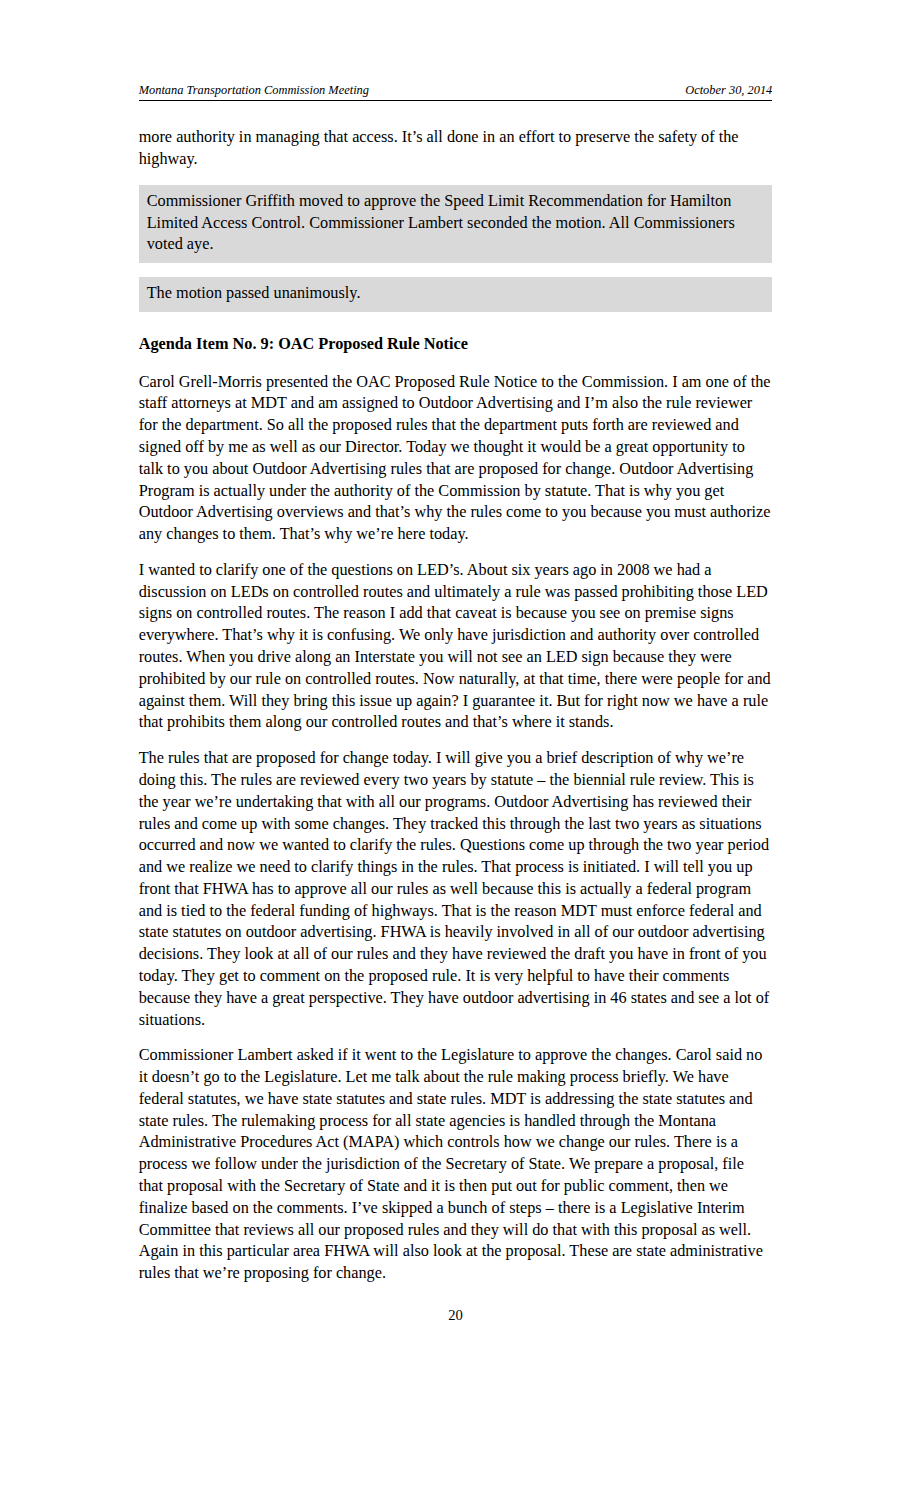Montana Transportation Commission Meeting
October 30, 2014
more authority in managing that access. It’s all done in an effort to preserve the safety of the highway.
Commissioner Griffith moved to approve the Speed Limit Recommendation for Hamilton Limited Access Control. Commissioner Lambert seconded the motion. All Commissioners voted aye.
The motion passed unanimously.
Agenda Item No. 9: OAC Proposed Rule Notice
Carol Grell-Morris presented the OAC Proposed Rule Notice to the Commission. I am one of the staff attorneys at MDT and am assigned to Outdoor Advertising and I’m also the rule reviewer for the department. So all the proposed rules that the department puts forth are reviewed and signed off by me as well as our Director. Today we thought it would be a great opportunity to talk to you about Outdoor Advertising rules that are proposed for change. Outdoor Advertising Program is actually under the authority of the Commission by statute. That is why you get Outdoor Advertising overviews and that’s why the rules come to you because you must authorize any changes to them. That’s why we’re here today.
I wanted to clarify one of the questions on LED’s. About six years ago in 2008 we had a discussion on LEDs on controlled routes and ultimately a rule was passed prohibiting those LED signs on controlled routes. The reason I add that caveat is because you see on premise signs everywhere. That’s why it is confusing. We only have jurisdiction and authority over controlled routes. When you drive along an Interstate you will not see an LED sign because they were prohibited by our rule on controlled routes. Now naturally, at that time, there were people for and against them. Will they bring this issue up again? I guarantee it. But for right now we have a rule that prohibits them along our controlled routes and that’s where it stands.
The rules that are proposed for change today. I will give you a brief description of why we’re doing this. The rules are reviewed every two years by statute – the biennial rule review. This is the year we’re undertaking that with all our programs. Outdoor Advertising has reviewed their rules and come up with some changes. They tracked this through the last two years as situations occurred and now we wanted to clarify the rules. Questions come up through the two year period and we realize we need to clarify things in the rules. That process is initiated. I will tell you up front that FHWA has to approve all our rules as well because this is actually a federal program and is tied to the federal funding of highways. That is the reason MDT must enforce federal and state statutes on outdoor advertising. FHWA is heavily involved in all of our outdoor advertising decisions. They look at all of our rules and they have reviewed the draft you have in front of you today. They get to comment on the proposed rule. It is very helpful to have their comments because they have a great perspective. They have outdoor advertising in 46 states and see a lot of situations.
Commissioner Lambert asked if it went to the Legislature to approve the changes. Carol said no it doesn’t go to the Legislature. Let me talk about the rule making process briefly. We have federal statutes, we have state statutes and state rules. MDT is addressing the state statutes and state rules. The rulemaking process for all state agencies is handled through the Montana Administrative Procedures Act (MAPA) which controls how we change our rules. There is a process we follow under the jurisdiction of the Secretary of State. We prepare a proposal, file that proposal with the Secretary of State and it is then put out for public comment, then we finalize based on the comments. I’ve skipped a bunch of steps – there is a Legislative Interim Committee that reviews all our proposed rules and they will do that with this proposal as well. Again in this particular area FHWA will also look at the proposal. These are state administrative rules that we’re proposing for change.
20